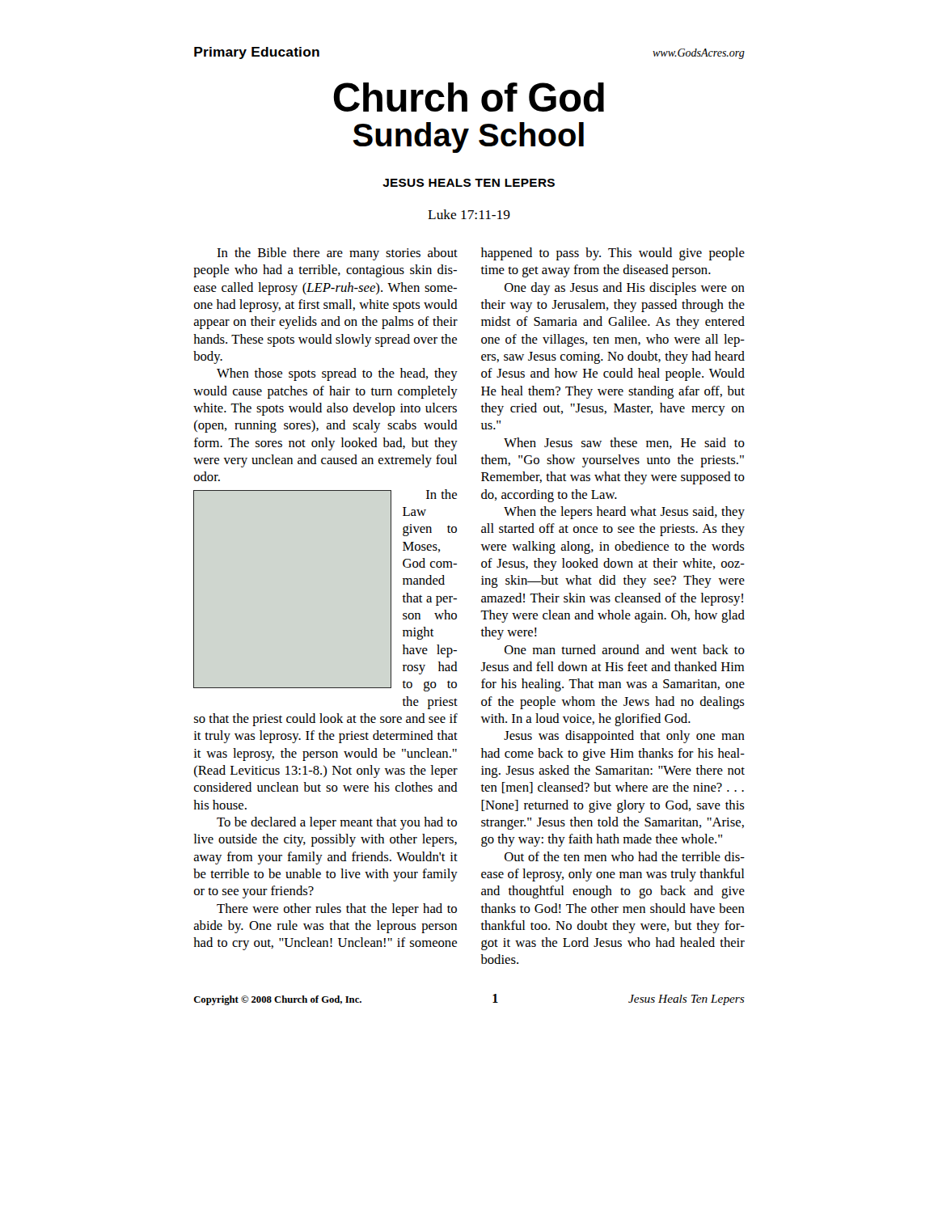Primary Education
www.GodsAcres.org
Church of God
Sunday School
JESUS HEALS TEN LEPERS
Luke 17:11-19
In the Bible there are many stories about people who had a terrible, contagious skin disease called leprosy (LEP-ruh-see). When someone had leprosy, at first small, white spots would appear on their eyelids and on the palms of their hands. These spots would slowly spread over the body.
When those spots spread to the head, they would cause patches of hair to turn completely white. The spots would also develop into ulcers (open, running sores), and scaly scabs would form. The sores not only looked bad, but they were very unclean and caused an extremely foul odor.
In the Law given to Moses, God commanded that a person who might have leprosy had to go to the priest so that the priest could look at the sore and see if it truly was leprosy. If the priest determined that it was leprosy, the person would be "unclean." (Read Leviticus 13:1-8.) Not only was the leper considered unclean but so were his clothes and his house.
To be declared a leper meant that you had to live outside the city, possibly with other lepers, away from your family and friends. Wouldn't it be terrible to be unable to live with your family or to see your friends?
There were other rules that the leper had to abide by. One rule was that the leprous person had to cry out, "Unclean! Unclean!" if someone happened to pass by. This would give people time to get away from the diseased person.
One day as Jesus and His disciples were on their way to Jerusalem, they passed through the midst of Samaria and Galilee. As they entered one of the villages, ten men, who were all lepers, saw Jesus coming. No doubt, they had heard of Jesus and how He could heal people. Would He heal them? They were standing afar off, but they cried out, "Jesus, Master, have mercy on us."
When Jesus saw these men, He said to them, "Go show yourselves unto the priests." Remember, that was what they were supposed to do, according to the Law.
When the lepers heard what Jesus said, they all started off at once to see the priests. As they were walking along, in obedience to the words of Jesus, they looked down at their white, oozing skin—but what did they see? They were amazed! Their skin was cleansed of the leprosy! They were clean and whole again. Oh, how glad they were!
One man turned around and went back to Jesus and fell down at His feet and thanked Him for his healing. That man was a Samaritan, one of the people whom the Jews had no dealings with. In a loud voice, he glorified God.
Jesus was disappointed that only one man had come back to give Him thanks for his healing. Jesus asked the Samaritan: "Were there not ten [men] cleansed? but where are the nine? . . . [None] returned to give glory to God, save this stranger." Jesus then told the Samaritan, "Arise, go thy way: thy faith hath made thee whole."
Out of the ten men who had the terrible disease of leprosy, only one man was truly thankful and thoughtful enough to go back and give thanks to God! The other men should have been thankful too. No doubt they were, but they forgot it was the Lord Jesus who had healed their bodies.
Copyright © 2008 Church of God, Inc.
1
Jesus Heals Ten Lepers